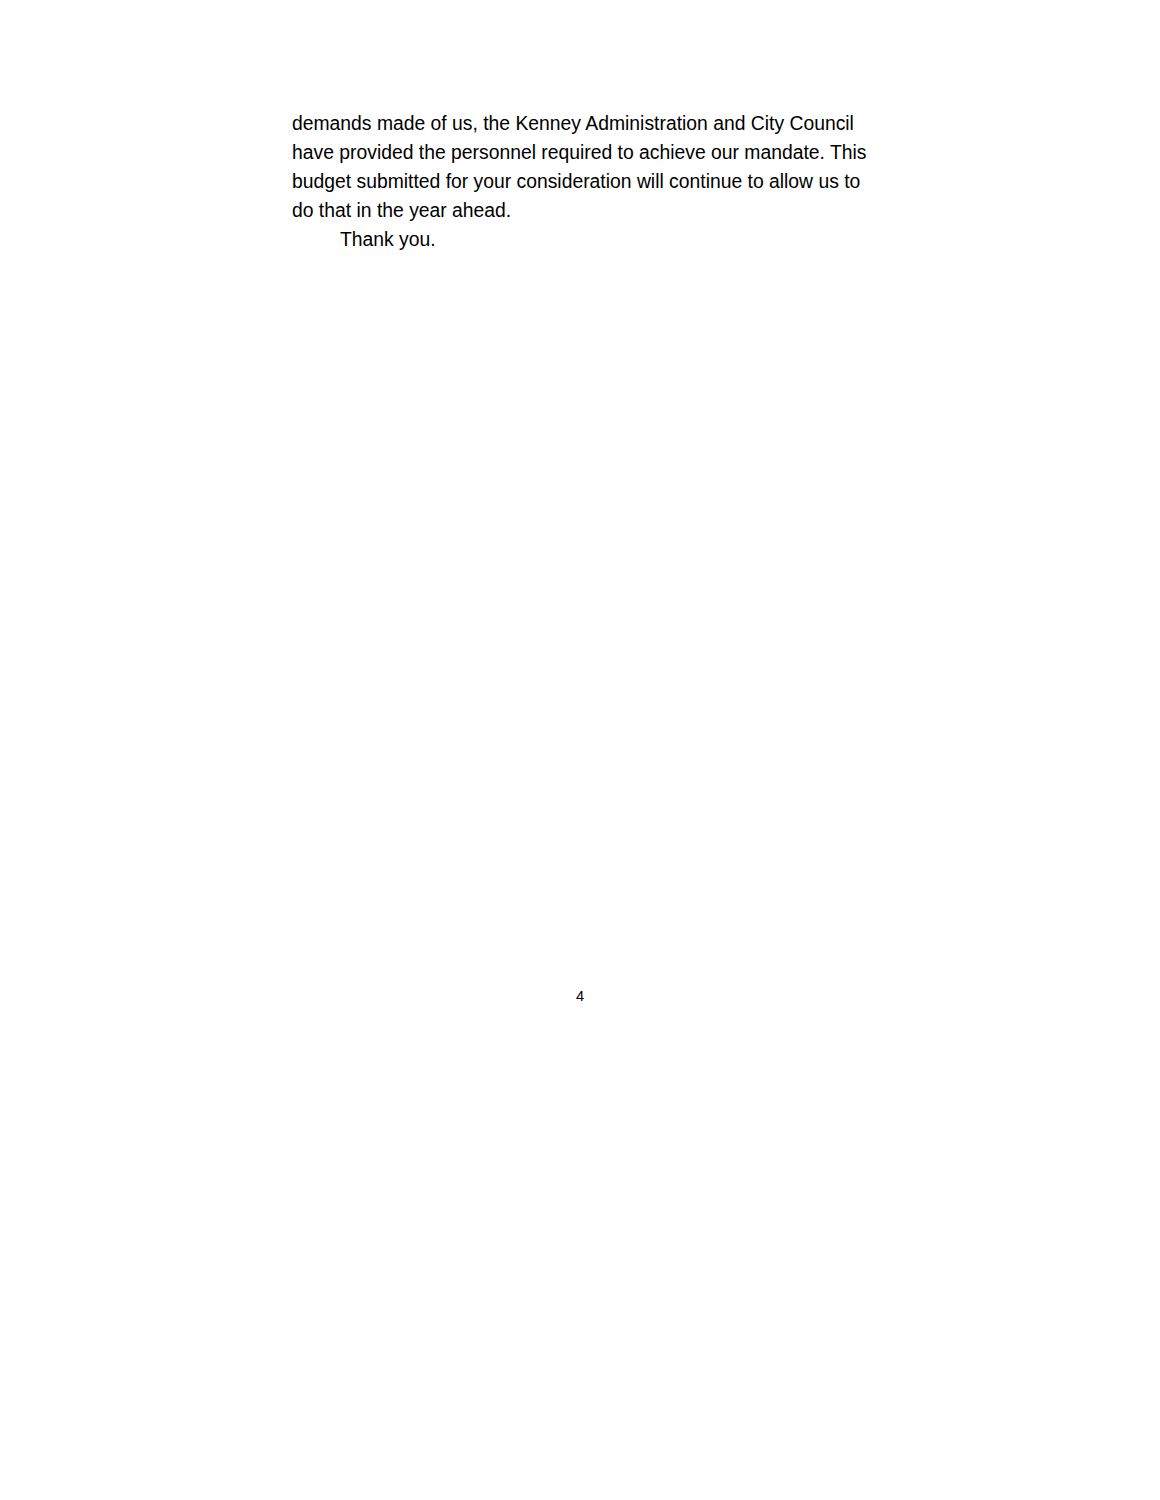demands made of us, the Kenney Administration and City Council have provided the personnel required to achieve our mandate. This budget submitted for your consideration will continue to allow us to do that in the year ahead.
Thank you.
4